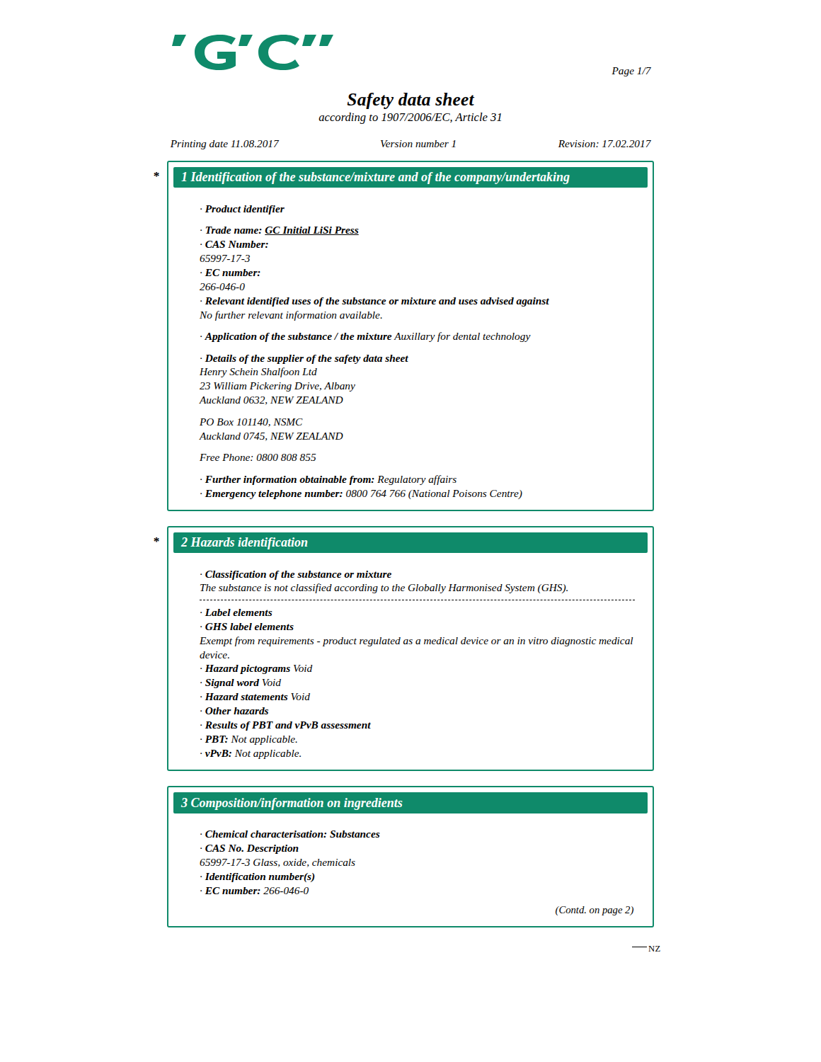Page 1/7
Safety data sheet
according to 1907/2006/EC, Article 31
Printing date 11.08.2017
Version number 1
Revision: 17.02.2017
*
1 Identification of the substance/mixture and of the company/undertaking
Product identifier
Trade name: GC Initial LiSi Press
CAS Number:
65997-17-3
EC number:
266-046-0
Relevant identified uses of the substance or mixture and uses advised against
No further relevant information available.
Application of the substance / the mixture Auxillary for dental technology
Details of the supplier of the safety data sheet
Henry Schein Shalfoon Ltd
23 William Pickering Drive, Albany
Auckland 0632, NEW ZEALAND
PO Box 101140, NSMC
Auckland 0745, NEW ZEALAND
Free Phone: 0800 808 855
Further information obtainable from: Regulatory affairs
Emergency telephone number: 0800 764 766 (National Poisons Centre)
*
2 Hazards identification
Classification of the substance or mixture
The substance is not classified according to the Globally Harmonised System (GHS).
Label elements
GHS label elements
Exempt from requirements - product regulated as a medical device or an in vitro diagnostic medical device.
Hazard pictograms Void
Signal word Void
Hazard statements Void
Other hazards
Results of PBT and vPvB assessment
PBT: Not applicable.
vPvB: Not applicable.
3 Composition/information on ingredients
Chemical characterisation: Substances
CAS No. Description
65997-17-3 Glass, oxide, chemicals
Identification number(s)
EC number: 266-046-0
(Contd. on page 2)
NZ